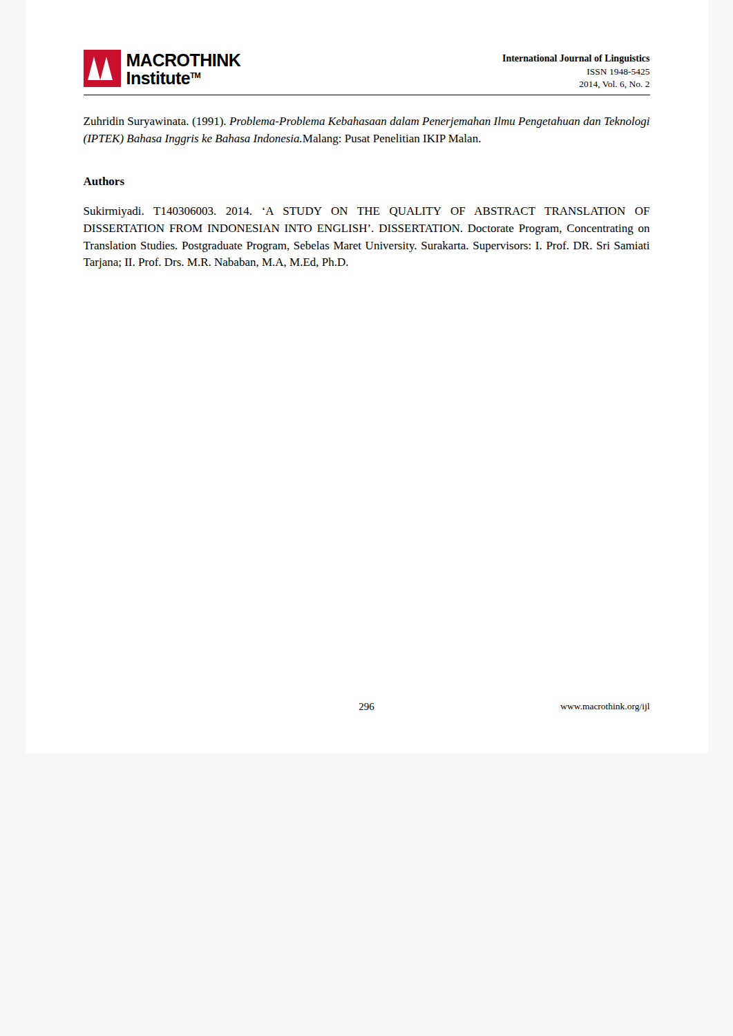MACROTHINK InstituteTM
International Journal of Linguistics
ISSN 1948-5425
2014, Vol. 6, No. 2
Zuhridin Suryawinata. (1991). Problema-Problema Kebahasaan dalam Penerjemahan Ilmu Pengetahuan dan Teknologi (IPTEK) Bahasa Inggris ke Bahasa Indonesia. Malang: Pusat Penelitian IKIP Malan.
Authors
Sukirmiyadi. T140306003. 2014. ‘A STUDY ON THE QUALITY OF ABSTRACT TRANSLATION OF DISSERTATION FROM INDONESIAN INTO ENGLISH’. DISSERTATION. Doctorate Program, Concentrating on Translation Studies. Postgraduate Program, Sebelas Maret University. Surakarta. Supervisors: I. Prof. DR. Sri Samiati Tarjana; II. Prof. Drs. M.R. Nababan, M.A, M.Ed, Ph.D.
296 www.macrothink.org/ijl